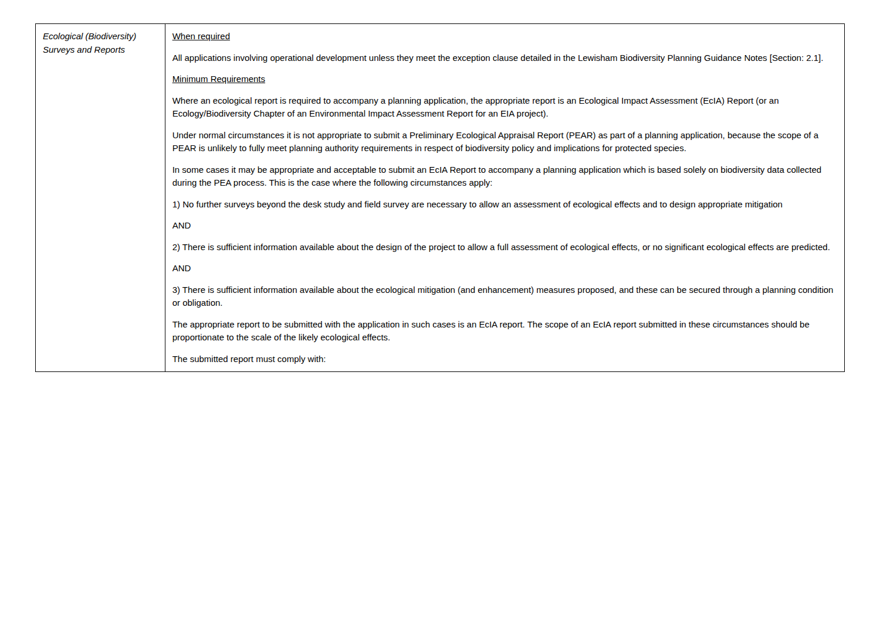| Ecological (Biodiversity) Surveys and Reports | When required All applications involving operational development unless they meet the exception clause detailed in the Lewisham Biodiversity Planning Guidance Notes [Section: 2.1]. Minimum Requirements Where an ecological report is required to accompany a planning application, the appropriate report is an Ecological Impact Assessment (EcIA) Report (or an Ecology/Biodiversity Chapter of an Environmental Impact Assessment Report for an EIA project). Under normal circumstances it is not appropriate to submit a Preliminary Ecological Appraisal Report (PEAR) as part of a planning application, because the scope of a PEAR is unlikely to fully meet planning authority requirements in respect of biodiversity policy and implications for protected species. In some cases it may be appropriate and acceptable to submit an EcIA Report to accompany a planning application which is based solely on biodiversity data collected during the PEA process. This is the case where the following circumstances apply: 1) No further surveys beyond the desk study and field survey are necessary to allow an assessment of ecological effects and to design appropriate mitigation AND 2) There is sufficient information available about the design of the project to allow a full assessment of ecological effects, or no significant ecological effects are predicted. AND 3) There is sufficient information available about the ecological mitigation (and enhancement) measures proposed, and these can be secured through a planning condition or obligation. The appropriate report to be submitted with the application in such cases is an EcIA report. The scope of an EcIA report submitted in these circumstances should be proportionate to the scale of the likely ecological effects. The submitted report must comply with: |